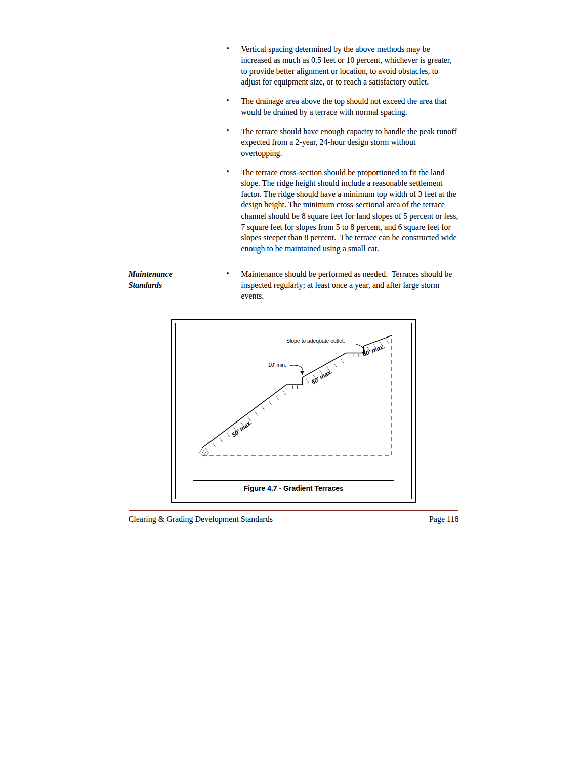Vertical spacing determined by the above methods may be increased as much as 0.5 feet or 10 percent, whichever is greater, to provide better alignment or location, to avoid obstacles, to adjust for equipment size, or to reach a satisfactory outlet.
The drainage area above the top should not exceed the area that would be drained by a terrace with normal spacing.
The terrace should have enough capacity to handle the peak runoff expected from a 2-year, 24-hour design storm without overtopping.
The terrace cross-section should be proportioned to fit the land slope. The ridge height should include a reasonable settlement factor. The ridge should have a minimum top width of 3 feet at the design height. The minimum cross-sectional area of the terrace channel should be 8 square feet for land slopes of 5 percent or less, 7 square feet for slopes from 5 to 8 percent, and 6 square feet for slopes steeper than 8 percent. The terrace can be constructed wide enough to be maintained using a small cat.
Maintenance
Standards
Maintenance should be performed as needed. Terraces should be inspected regularly; at least once a year, and after large storm events.
Slope to adequate outlet. 10' min. 50' max. 50' max. 50' max.
Figure 4.7 - Gradient Terraces
Clearing & Grading Development Standards
Page 118